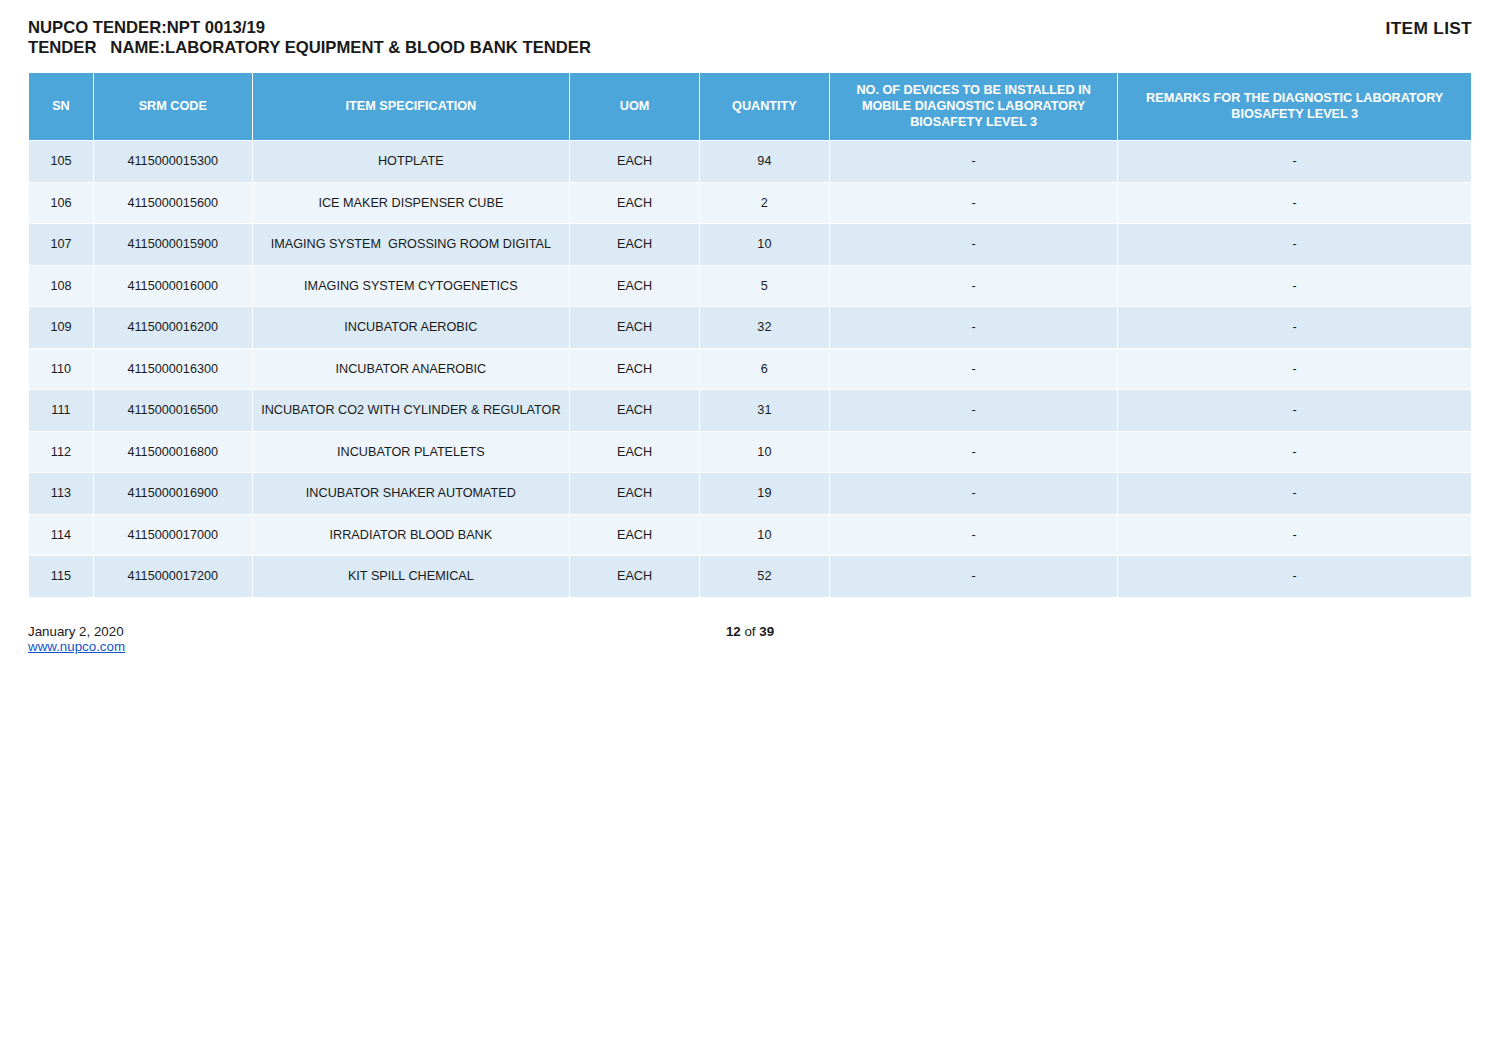NUPCO TENDER: NPT 0013/19
TENDER NAME: LABORATORY EQUIPMENT & BLOOD BANK TENDER
ITEM LIST
NUPCO نوبكو
| SN | SRM CODE | ITEM SPECIFICATION | UOM | QUANTITY | NO. OF DEVICES TO BE INSTALLED IN MOBILE DIAGNOSTIC LABORATORY BIOSAFETY LEVEL 3 | REMARKS FOR THE DIAGNOSTIC LABORATORY BIOSAFETY LEVEL 3 |
| --- | --- | --- | --- | --- | --- | --- |
| 105 | 4115000015300 | HOTPLATE | EACH | 94 | - | - |
| 106 | 4115000015600 | ICE MAKER DISPENSER CUBE | EACH | 2 | - | - |
| 107 | 4115000015900 | IMAGING SYSTEM GROSSING ROOM DIGITAL | EACH | 10 | - | - |
| 108 | 4115000016000 | IMAGING SYSTEM CYTOGENETICS | EACH | 5 | - | - |
| 109 | 4115000016200 | INCUBATOR AEROBIC | EACH | 32 | - | - |
| 110 | 4115000016300 | INCUBATOR ANAEROBIC | EACH | 6 | - | - |
| 111 | 4115000016500 | INCUBATOR CO2 WITH CYLINDER & REGULATOR | EACH | 31 | - | - |
| 112 | 4115000016800 | INCUBATOR PLATELETS | EACH | 10 | - | - |
| 113 | 4115000016900 | INCUBATOR SHAKER AUTOMATED | EACH | 19 | - | - |
| 114 | 4115000017000 | IRRADIATOR BLOOD BANK | EACH | 10 | - | - |
| 115 | 4115000017200 | KIT SPILL CHEMICAL | EACH | 52 | - | - |
January 2, 2020
www.nupco.com
12 of 39